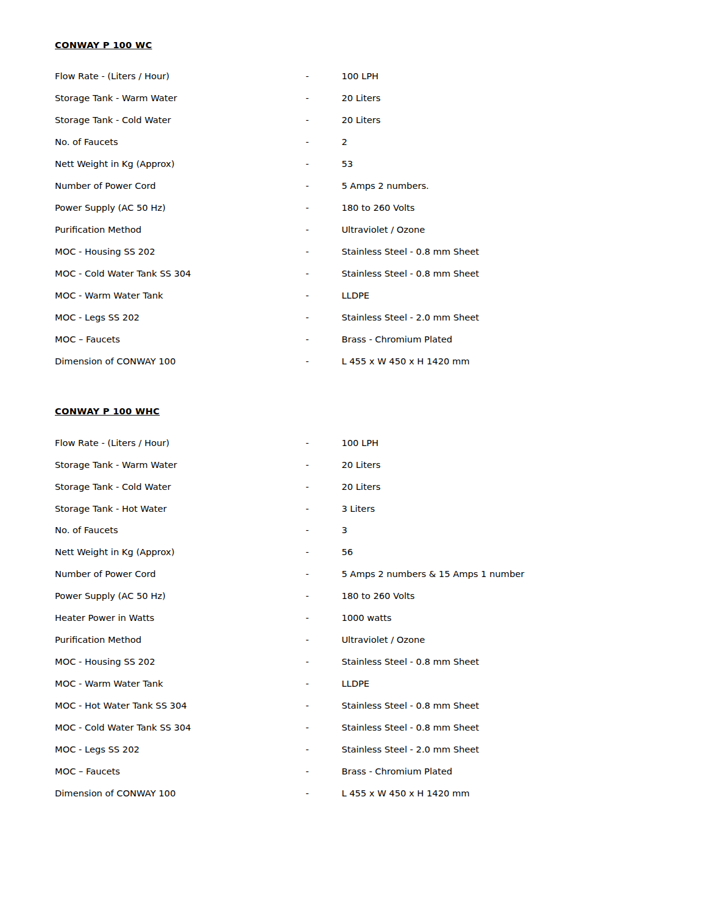CONWAY P 100 WC
| Flow Rate - (Liters / Hour) | - | 100 LPH |
| Storage Tank - Warm Water | - | 20 Liters |
| Storage Tank - Cold Water | - | 20 Liters |
| No. of Faucets | - | 2 |
| Nett Weight in Kg (Approx) | - | 53 |
| Number of Power Cord | - | 5 Amps 2 numbers. |
| Power Supply (AC 50 Hz) | - | 180 to 260 Volts |
| Purification Method | - | Ultraviolet / Ozone |
| MOC - Housing SS 202 | - | Stainless Steel - 0.8 mm Sheet |
| MOC - Cold Water Tank SS 304 | - | Stainless Steel - 0.8 mm Sheet |
| MOC - Warm Water Tank | - | LLDPE |
| MOC - Legs SS 202 | - | Stainless Steel - 2.0 mm Sheet |
| MOC – Faucets | - | Brass - Chromium Plated |
| Dimension of CONWAY 100 | - | L 455 x W 450 x H 1420 mm |
CONWAY P 100 WHC
| Flow Rate - (Liters / Hour) | - | 100 LPH |
| Storage Tank - Warm Water | - | 20 Liters |
| Storage Tank - Cold Water | - | 20 Liters |
| Storage Tank - Hot Water | - | 3 Liters |
| No. of Faucets | - | 3 |
| Nett Weight in Kg (Approx) | - | 56 |
| Number of Power Cord | - | 5 Amps 2 numbers & 15 Amps 1 number |
| Power Supply (AC 50 Hz) | - | 180 to 260 Volts |
| Heater Power in Watts | - | 1000 watts |
| Purification Method | - | Ultraviolet / Ozone |
| MOC - Housing SS 202 | - | Stainless Steel - 0.8 mm Sheet |
| MOC - Warm Water Tank | - | LLDPE |
| MOC - Hot Water Tank SS 304 | - | Stainless Steel - 0.8 mm Sheet |
| MOC - Cold Water Tank SS 304 | - | Stainless Steel - 0.8 mm Sheet |
| MOC - Legs SS 202 | - | Stainless Steel - 2.0 mm Sheet |
| MOC – Faucets | - | Brass - Chromium Plated |
| Dimension of CONWAY 100 | - | L 455 x W 450 x H 1420 mm |